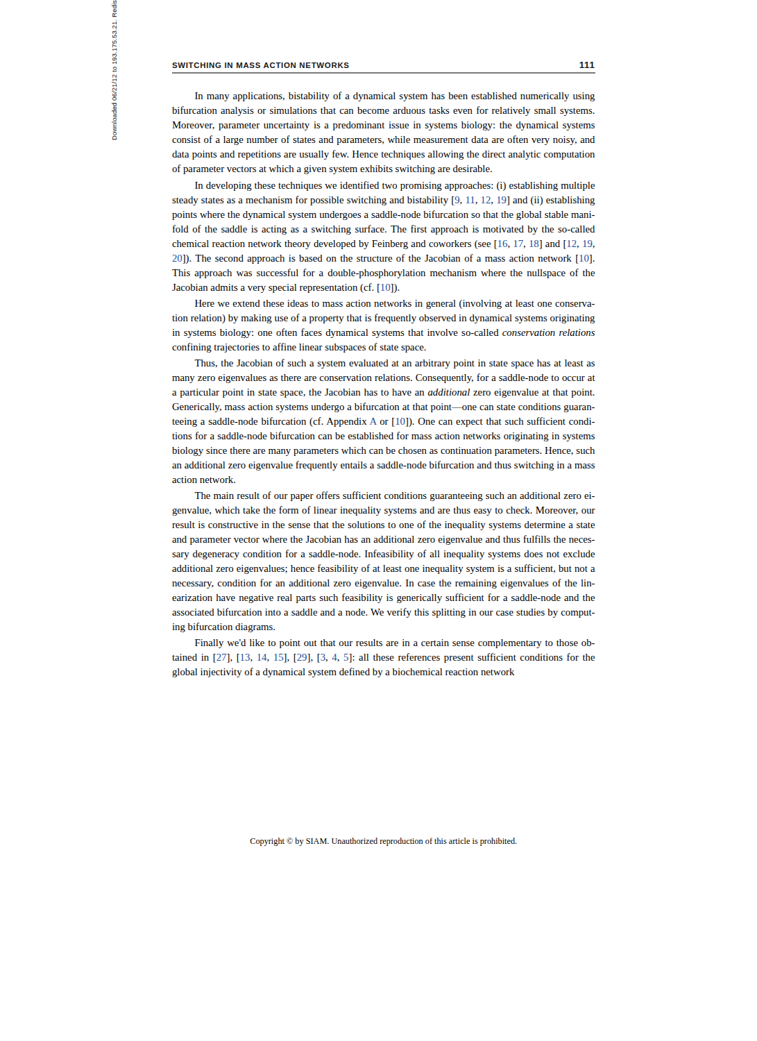Downloaded 06/21/12 to 193.175.53.21. Redistribution subject to SIAM license or copyright; see http://www.siam.org/journals/ojsa.php
Switching in Mass Action Networks 111
In many applications, bistability of a dynamical system has been established numerically using bifurcation analysis or simulations that can become arduous tasks even for relatively small systems. Moreover, parameter uncertainty is a predominant issue in systems biology: the dynamical systems consist of a large number of states and parameters, while measurement data are often very noisy, and data points and repetitions are usually few. Hence techniques allowing the direct analytic computation of parameter vectors at which a given system exhibits switching are desirable.
In developing these techniques we identified two promising approaches: (i) establishing multiple steady states as a mechanism for possible switching and bistability [9, 11, 12, 19] and (ii) establishing points where the dynamical system undergoes a saddle-node bifurcation so that the global stable manifold of the saddle is acting as a switching surface. The first approach is motivated by the so-called chemical reaction network theory developed by Feinberg and coworkers (see [16, 17, 18] and [12, 19, 20]). The second approach is based on the structure of the Jacobian of a mass action network [10]. This approach was successful for a double-phosphorylation mechanism where the nullspace of the Jacobian admits a very special representation (cf. [10]).
Here we extend these ideas to mass action networks in general (involving at least one conservation relation) by making use of a property that is frequently observed in dynamical systems originating in systems biology: one often faces dynamical systems that involve so-called conservation relations confining trajectories to affine linear subspaces of state space.
Thus, the Jacobian of such a system evaluated at an arbitrary point in state space has at least as many zero eigenvalues as there are conservation relations. Consequently, for a saddle-node to occur at a particular point in state space, the Jacobian has to have an additional zero eigenvalue at that point. Generically, mass action systems undergo a bifurcation at that point—one can state conditions guaranteeing a saddle-node bifurcation (cf. Appendix A or [10]). One can expect that such sufficient conditions for a saddle-node bifurcation can be established for mass action networks originating in systems biology since there are many parameters which can be chosen as continuation parameters. Hence, such an additional zero eigenvalue frequently entails a saddle-node bifurcation and thus switching in a mass action network.
The main result of our paper offers sufficient conditions guaranteeing such an additional zero eigenvalue, which take the form of linear inequality systems and are thus easy to check. Moreover, our result is constructive in the sense that the solutions to one of the inequality systems determine a state and parameter vector where the Jacobian has an additional zero eigenvalue and thus fulfills the necessary degeneracy condition for a saddle-node. Infeasibility of all inequality systems does not exclude additional zero eigenvalues; hence feasibility of at least one inequality system is a sufficient, but not a necessary, condition for an additional zero eigenvalue. In case the remaining eigenvalues of the linearization have negative real parts such feasibility is generically sufficient for a saddle-node and the associated bifurcation into a saddle and a node. We verify this splitting in our case studies by computing bifurcation diagrams.
Finally we'd like to point out that our results are in a certain sense complementary to those obtained in [27], [13, 14, 15], [29], [3, 4, 5]: all these references present sufficient conditions for the global injectivity of a dynamical system defined by a biochemical reaction network
Copyright © by SIAM. Unauthorized reproduction of this article is prohibited.